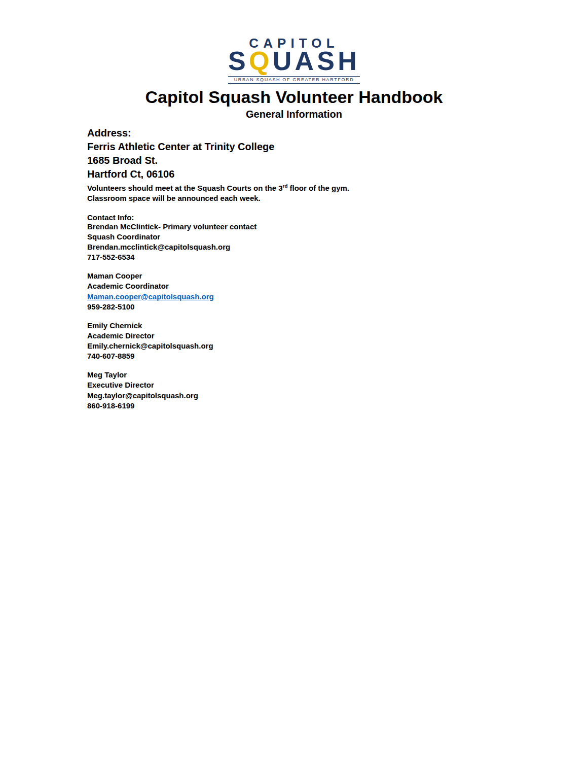CAPITOL
SQUASH
URBAN SQUASH OF GREATER HARTFORD
Capitol Squash Volunteer Handbook
General Information
Address:
Ferris Athletic Center at Trinity College
1685 Broad St.
Hartford Ct, 06106
Volunteers should meet at the Squash Courts on the 3rd floor of the gym.
Classroom space will be announced each week.
Contact Info:
Brendan McClintick- Primary volunteer contact
Squash Coordinator
Brendan.mcclintick@capitolsquash.org
717-552-6534
Maman Cooper
Academic Coordinator
Maman.cooper@capitolsquash.org
959-282-5100
Emily Chernick
Academic Director
Emily.chernick@capitolsquash.org
740-607-8859
Meg Taylor
Executive Director
Meg.taylor@capitolsquash.org
860-918-6199